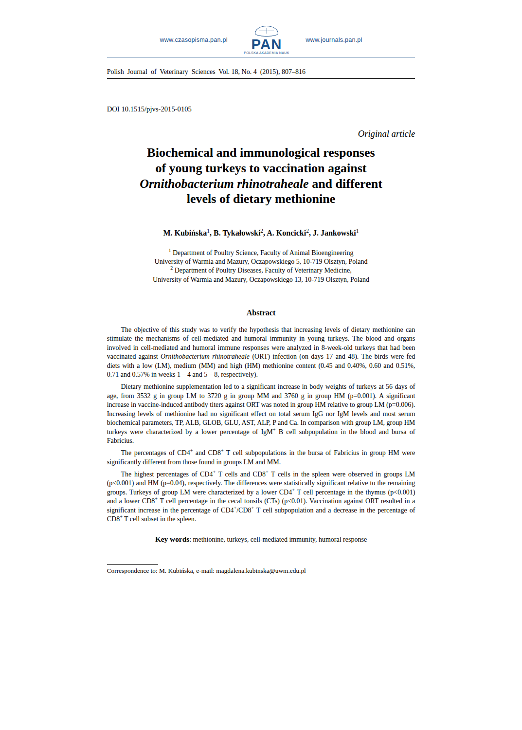www.czasopisma.pan.pl
PAN POLSKA AKADEMIA NAUK
www.journals.pan.pl
Polish Journal of Veterinary Sciences Vol. 18, No. 4 (2015), 807–816
DOI 10.1515/pjvs-2015-0105
Original article
Biochemical and immunological responses
of young turkeys to vaccination against
Ornithobacterium rhinotraheale and different
levels of dietary methionine
M. Kubińska1, B. Tykałowski2, A. Koncicki2, J. Jankowski1
1 Department of Poultry Science, Faculty of Animal Bioengineering
University of Warmia and Mazury, Oczapowskiego 5, 10-719 Olsztyn, Poland
2 Department of Poultry Diseases, Faculty of Veterinary Medicine,
University of Warmia and Mazury, Oczapowskiego 13, 10-719 Olsztyn, Poland
Abstract
The objective of this study was to verify the hypothesis that increasing levels of dietary methionine can stimulate the mechanisms of cell-mediated and humoral immunity in young turkeys. The blood and organs involved in cell-mediated and humoral immune responses were analyzed in 8-week-old turkeys that had been vaccinated against Ornithobacterium rhinotraheale (ORT) infection (on days 17 and 48). The birds were fed diets with a low (LM), medium (MM) and high (HM) methionine content (0.45 and 0.40%, 0.60 and 0.51%, 0.71 and 0.57% in weeks 1 – 4 and 5 – 8, respectively).
Dietary methionine supplementation led to a significant increase in body weights of turkeys at 56 days of age, from 3532 g in group LM to 3720 g in group MM and 3760 g in group HM (p=0.001). A significant increase in vaccine-induced antibody titers against ORT was noted in group HM relative to group LM (p=0.006). Increasing levels of methionine had no significant effect on total serum IgG nor IgM levels and most serum biochemical parameters, TP, ALB, GLOB, GLU, AST, ALP, P and Ca. In comparison with group LM, group HM turkeys were characterized by a lower percentage of IgM+ B cell subpopulation in the blood and bursa of Fabricius.
The percentages of CD4+ and CD8+ T cell subpopulations in the bursa of Fabricius in group HM were significantly different from those found in groups LM and MM.
The highest percentages of CD4+ T cells and CD8+ T cells in the spleen were observed in groups LM (p<0.001) and HM (p=0.04), respectively. The differences were statistically significant relative to the remaining groups. Turkeys of group LM were characterized by a lower CD4+ T cell percentage in the thymus (p<0.001) and a lower CD8+ T cell percentage in the cecal tonsils (CTs) (p<0.01). Vaccination against ORT resulted in a significant increase in the percentage of CD4+/CD8+ T cell subpopulation and a decrease in the percentage of CD8+ T cell subset in the spleen.
Key words: methionine, turkeys, cell-mediated immunity, humoral response
Correspondence to: M. Kubińska, e-mail: magdalena.kubinska@uwm.edu.pl